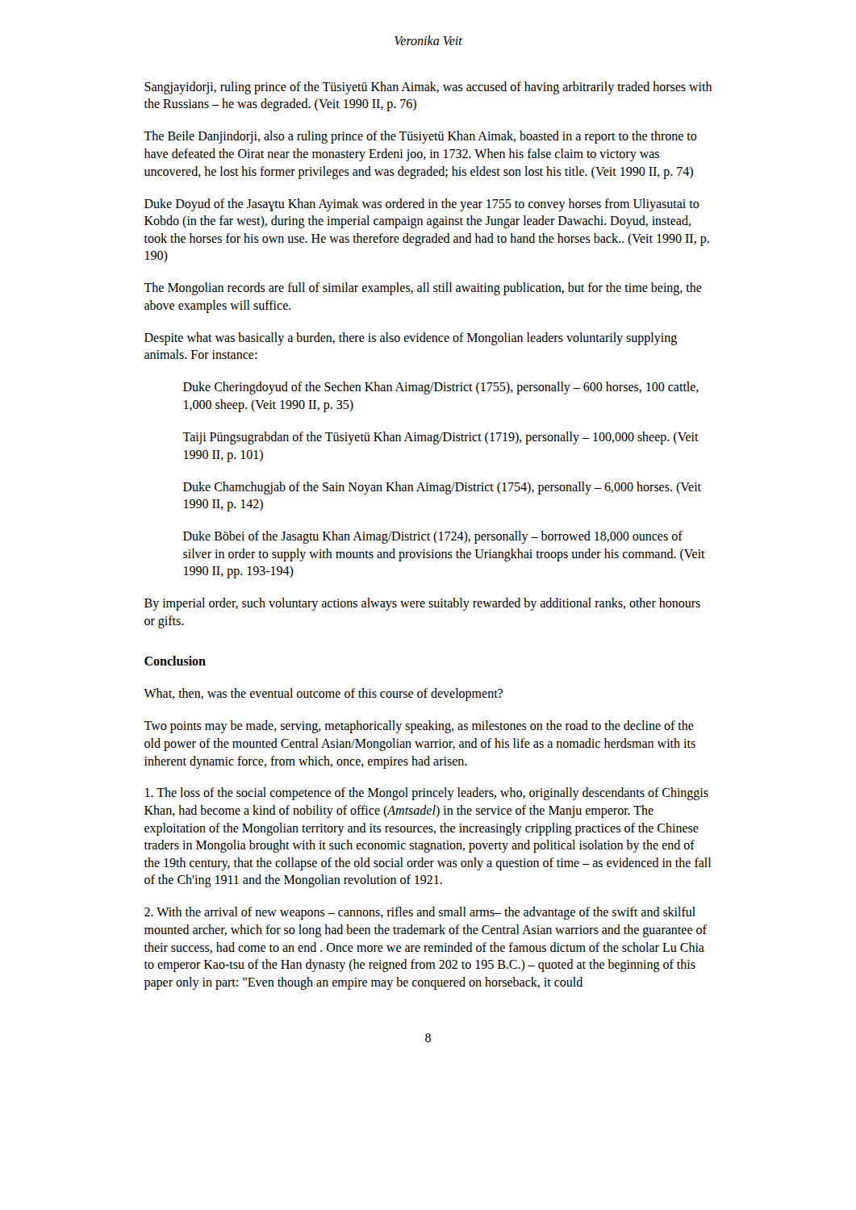Veronika Veit
Sangjayidorji, ruling prince of the Tüsiyetü Khan Aimak, was accused of having arbitrarily traded horses with the Russians – he was degraded. (Veit 1990 II, p. 76)
The Beile Danjindorji, also a ruling prince of the Tüsiyetü Khan Aimak, boasted in a report to the throne to have defeated the Oirat near the monastery Erdeni joo, in 1732. When his false claim to victory was uncovered, he lost his former privileges and was degraded; his eldest son lost his title. (Veit 1990 II, p. 74)
Duke Doyud of the Jasaɣtu Khan Ayimak was ordered in the year 1755 to convey horses from Uliyasutai to Kobdo (in the far west), during the imperial campaign against the Jungar leader Dawachi. Doyud, instead, took the horses for his own use. He was therefore degraded and had to hand the horses back.. (Veit 1990 II, p. 190)
The Mongolian records are full of similar examples, all still awaiting publication, but for the time being, the above examples will suffice.
Despite what was basically a burden, there is also evidence of Mongolian leaders voluntarily supplying animals. For instance:
Duke Cheringdoyud of the Sechen Khan Aimag/District (1755), personally – 600 horses, 100 cattle, 1,000 sheep. (Veit 1990 II, p. 35)
Taiji Püngsugrabdan of the Tüsiyetü Khan Aimag/District (1719), personally – 100,000 sheep. (Veit 1990 II, p. 101)
Duke Chamchugjab of the Sain Noyan Khan Aimag/District (1754), personally – 6,000 horses. (Veit 1990 II, p. 142)
Duke Böbei of the Jasagtu Khan Aimag/District (1724), personally – borrowed 18,000 ounces of silver in order to supply with mounts and provisions the Uriangkhai troops under his command. (Veit 1990 II, pp. 193-194)
By imperial order, such voluntary actions always were suitably rewarded by additional ranks, other honours or gifts.
Conclusion
What, then, was the eventual outcome of this course of development?
Two points may be made, serving, metaphorically speaking, as milestones on the road to the decline of the old power of the mounted Central Asian/Mongolian warrior, and of his life as a nomadic herdsman with its inherent dynamic force, from which, once, empires had arisen.
1. The loss of the social competence of the Mongol princely leaders, who, originally descendants of Chinggis Khan, had become a kind of nobility of office (Amtsadel) in the service of the Manju emperor. The exploitation of the Mongolian territory and its resources, the increasingly crippling practices of the Chinese traders in Mongolia brought with it such economic stagnation, poverty and political isolation by the end of the 19th century, that the collapse of the old social order was only a question of time – as evidenced in the fall of the Ch'ing 1911 and the Mongolian revolution of 1921.
2. With the arrival of new weapons – cannons, rifles and small arms– the advantage of the swift and skilful mounted archer, which for so long had been the trademark of the Central Asian warriors and the guarantee of their success, had come to an end . Once more we are reminded of the famous dictum of the scholar Lu Chia to emperor Kao-tsu of the Han dynasty (he reigned from 202 to 195 B.C.) – quoted at the beginning of this paper only in part: "Even though an empire may be conquered on horseback, it could
8